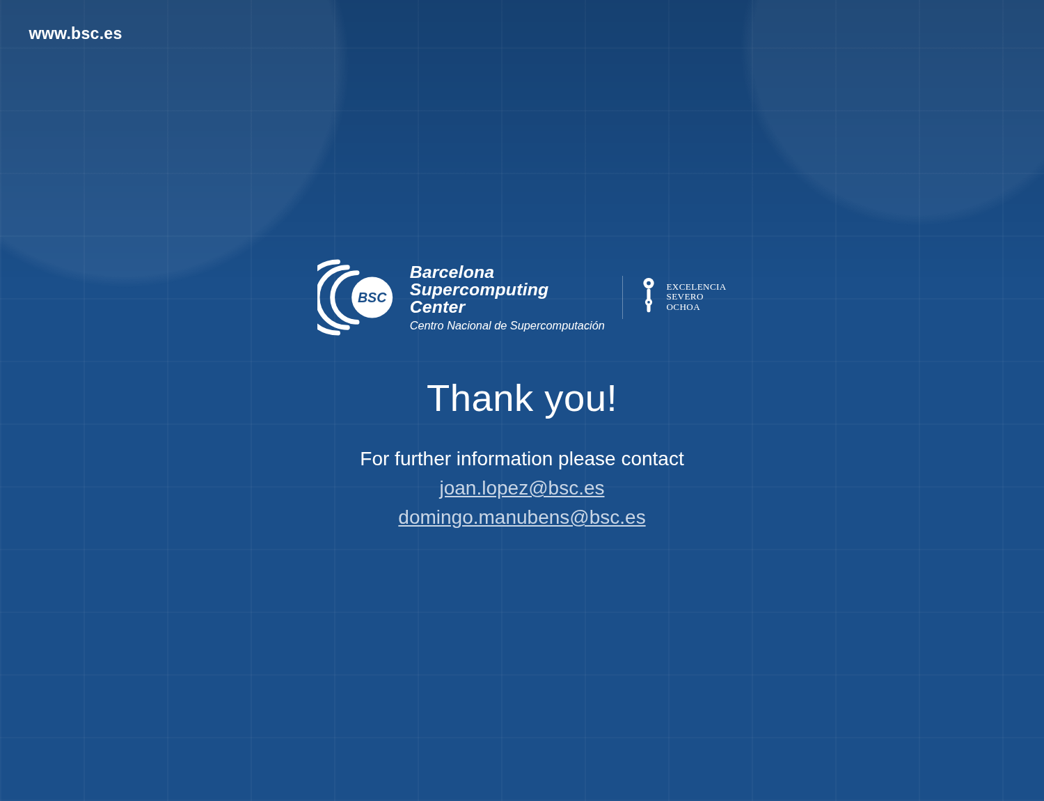www.bsc.es
BSC logo BSC
Barcelona Supercomputing Center Centro Nacional de Supercomputación
Excelencia Severo Ochoa
EXCELENCIA SEVERO OCHOA
Thank you!
For further information please contact joan.lopez@bsc.es domingo.manubens@bsc.es